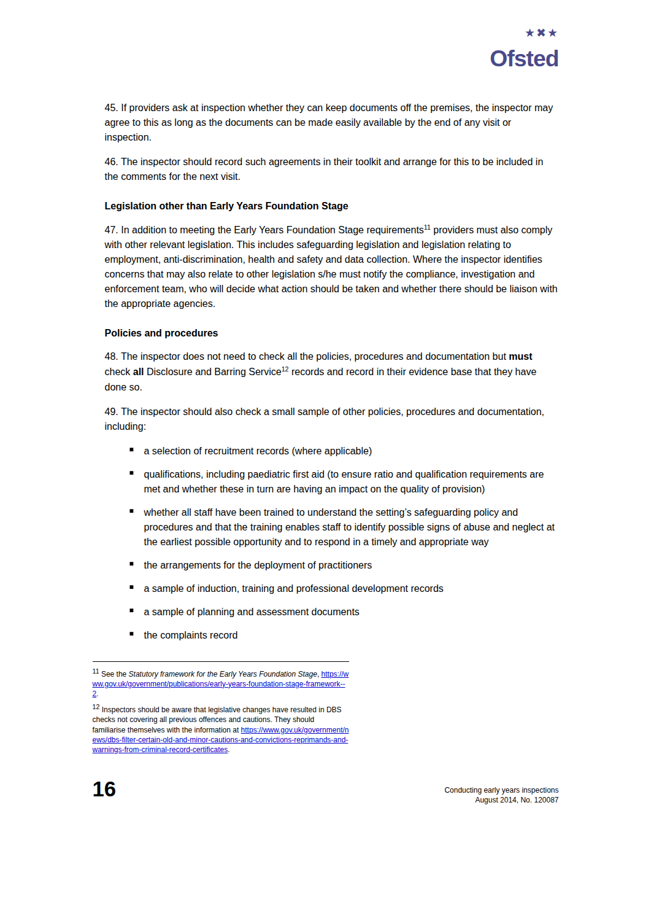★✖★
Ofsted
45. If providers ask at inspection whether they can keep documents off the premises, the inspector may agree to this as long as the documents can be made easily available by the end of any visit or inspection.
46. The inspector should record such agreements in their toolkit and arrange for this to be included in the comments for the next visit.
Legislation other than Early Years Foundation Stage
47. In addition to meeting the Early Years Foundation Stage requirements11 providers must also comply with other relevant legislation. This includes safeguarding legislation and legislation relating to employment, anti-discrimination, health and safety and data collection. Where the inspector identifies concerns that may also relate to other legislation s/he must notify the compliance, investigation and enforcement team, who will decide what action should be taken and whether there should be liaison with the appropriate agencies.
Policies and procedures
48. The inspector does not need to check all the policies, procedures and documentation but must check all Disclosure and Barring Service12 records and record in their evidence base that they have done so.
49. The inspector should also check a small sample of other policies, procedures and documentation, including:
a selection of recruitment records (where applicable)
qualifications, including paediatric first aid (to ensure ratio and qualification requirements are met and whether these in turn are having an impact on the quality of provision)
whether all staff have been trained to understand the setting’s safeguarding policy and procedures and that the training enables staff to identify possible signs of abuse and neglect at the earliest possible opportunity and to respond in a timely and appropriate way
the arrangements for the deployment of practitioners
a sample of induction, training and professional development records
a sample of planning and assessment documents
the complaints record
11 See the Statutory framework for the Early Years Foundation Stage, https://www.gov.uk/government/publications/early-years-foundation-stage-framework--2.
12 Inspectors should be aware that legislative changes have resulted in DBS checks not covering all previous offences and cautions. They should familiarise themselves with the information at https://www.gov.uk/government/news/dbs-filter-certain-old-and-minor-cautions-and-convictions-reprimands-and-warnings-from-criminal-record-certificates.
16
Conducting early years inspections
August 2014, No. 120087